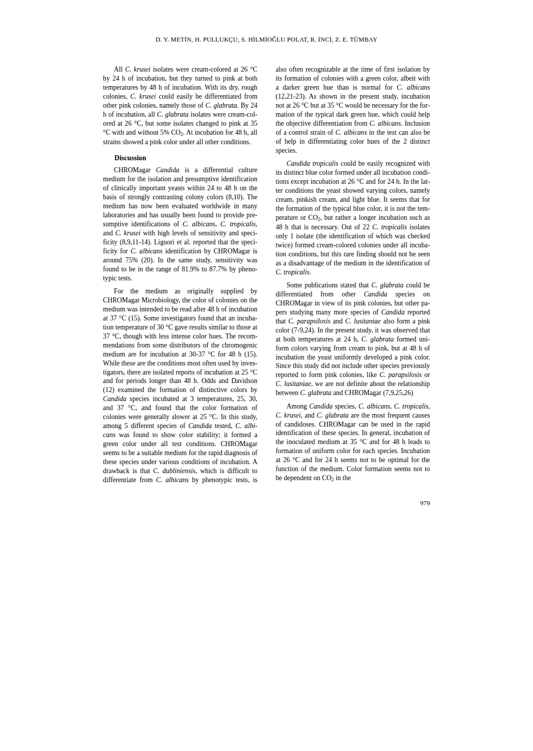D. Y. METİN, H. PULLUKÇU, S. HİLMİOĞLU POLAT, R. İNCİ, Z. E. TÜMBAY
All C. krusei isolates were cream-colored at 26 °C by 24 h of incubation, but they turned to pink at both temperatures by 48 h of incubation. With its dry, rough colonies, C. krusei could easily be differentiated from other pink colonies, namely those of C. glabrata. By 24 h of incubation, all C. glabrata isolates were cream-colored at 26 °C, but some isolates changed to pink at 35 °C with and without 5% CO2. At incubation for 48 h, all strains showed a pink color under all other conditions.
Discussion
CHROMagar Candida is a differential culture medium for the isolation and presumptive identification of clinically important yeasts within 24 to 48 h on the basis of strongly contrasting colony colors (8,10). The medium has now been evaluated worldwide in many laboratories and has usually been found to provide presumptive identifications of C. albicans, C. tropicalis, and C. krusei with high levels of sensitivity and specificity (8,9,11-14). Liguori et al. reported that the specificity for C. albicans identification by CHROMagar is around 75% (20). In the same study, sensitivity was found to be in the range of 81.9% to 87.7% by phenotypic tests.
For the medium as originally supplied by CHROMagar Microbiology, the color of colonies on the medium was intended to be read after 48 h of incubation at 37 °C (15). Some investigators found that an incubation temperature of 30 °C gave results similar to those at 37 °C, though with less intense color hues. The recommendations from some distributors of the chromogenic medium are for incubation at 30-37 °C for 48 h (15). While these are the conditions most often used by investigators, there are isolated reports of incubation at 25 °C and for periods longer than 48 h. Odds and Davidson (12) examined the formation of distinctive colors by Candida species incubated at 3 temperatures, 25, 30, and 37 °C, and found that the color formation of colonies were generally slower at 25 °C. In this study, among 5 different species of Candida tested, C. albicans was found to show color stability; it formed a green color under all test conditions. CHROMagar seems to be a suitable medium for the rapid diagnosis of these species under various conditions of incubation. A drawback is that C. dubliniensis, which is difficult to differentiate from C. albicans by phenotypic tests, is also often recognizable at the time of first isolation by its formation of colonies with a green color, albeit with a darker green hue than is normal for C. albicans (12,21-23). As shown in the present study, incubation not at 26 °C but at 35 °C would be necessary for the formation of the typical dark green hue, which could help the objective differentiation from C. albicans. Inclusion of a control strain of C. albicans in the test can also be of help in differentiating color hues of the 2 distinct species.
Candida tropicalis could be easily recognized with its distinct blue color formed under all incubation conditions except incubation at 26 °C and for 24 h. In the latter conditions the yeast showed varying colors, namely cream, pinkish cream, and light blue. It seems that for the formation of the typical blue color, it is not the temperature or CO2, but rather a longer incubation such as 48 h that is necessary. Out of 22 C. tropicalis isolates only 1 isolate (the identification of which was checked twice) formed cream-colored colonies under all incubation conditions, but this rare finding should not be seen as a disadvantage of the medium in the identification of C. tropicalis.
Some publications stated that C. glabrata could be differentiated from other Candida species on CHROMagar in view of its pink colonies, but other papers studying many more species of Candida reported that C. parapsilosis and C. lusitaniae also form a pink color (7-9,24). In the present study, it was observed that at both temperatures at 24 h, C. glabrata formed uniform colors varying from cream to pink, but at 48 h of incubation the yeast uniformly developed a pink color. Since this study did not include other species previously reported to form pink colonies, like C. parapsilosis or C. lusitaniae, we are not definite about the relationship between C. glabrata and CHROMagar (7,9,25,26)
Among Candida species, C. albicans, C. tropicalis, C. krusei, and C. glabrata are the most frequent causes of candidoses. CHROMagar can be used in the rapid identification of these species. In general, incubation of the inoculated medium at 35 °C and for 48 h leads to formation of uniform color for each species. Incubation at 26 °C and for 24 h seems not to be optimal for the function of the medium. Color formation seems not to be dependent on CO2 in the
979